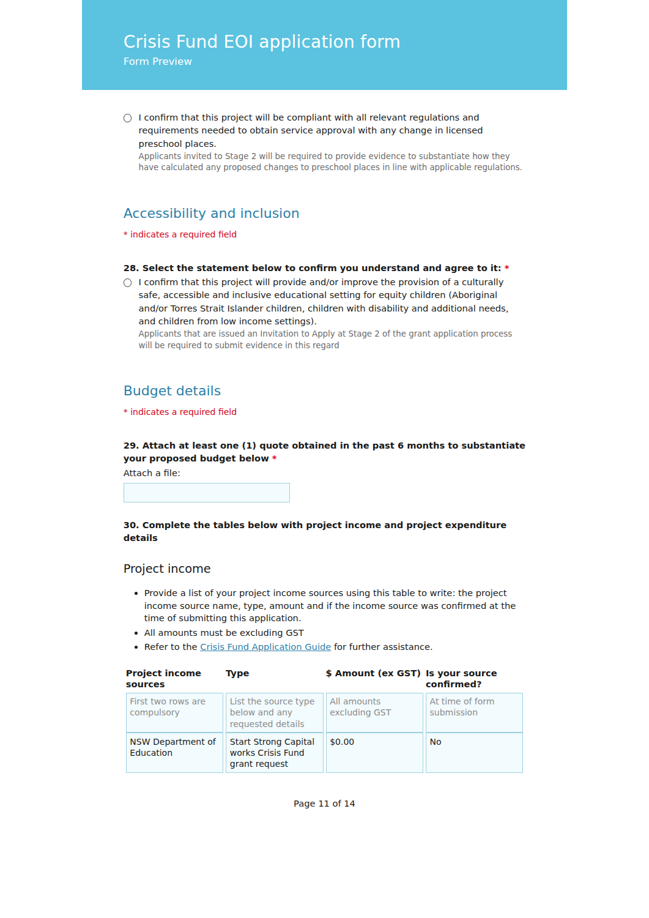Crisis Fund EOI application form
Form Preview
I confirm that this project will be compliant with all relevant regulations and requirements needed to obtain service approval with any change in licensed preschool places.
Applicants invited to Stage 2 will be required to provide evidence to substantiate how they have calculated any proposed changes to preschool places in line with applicable regulations.
Accessibility and inclusion
* indicates a required field
28. Select the statement below to confirm you understand and agree to it: *
I confirm that this project will provide and/or improve the provision of a culturally safe, accessible and inclusive educational setting for equity children (Aboriginal and/or Torres Strait Islander children, children with disability and additional needs, and children from low income settings).
Applicants that are issued an Invitation to Apply at Stage 2 of the grant application process will be required to submit evidence in this regard
Budget details
* indicates a required field
29. Attach at least one (1) quote obtained in the past 6 months to substantiate your proposed budget below *
Attach a file:
30. Complete the tables below with project income and project expenditure details
Project income
Provide a list of your project income sources using this table to write: the project income source name, type, amount and if the income source was confirmed at the time of submitting this application.
All amounts must be excluding GST
Refer to the Crisis Fund Application Guide for further assistance.
| Project income sources | Type | $ Amount (ex GST) | Is your source confirmed? |
| --- | --- | --- | --- |
| First two rows are compulsory | List the source type below and any requested details | All amounts excluding GST | At time of form submission |
| NSW Department of Education | Start Strong Capital works Crisis Fund grant request | $0.00 | No |
Page 11 of 14